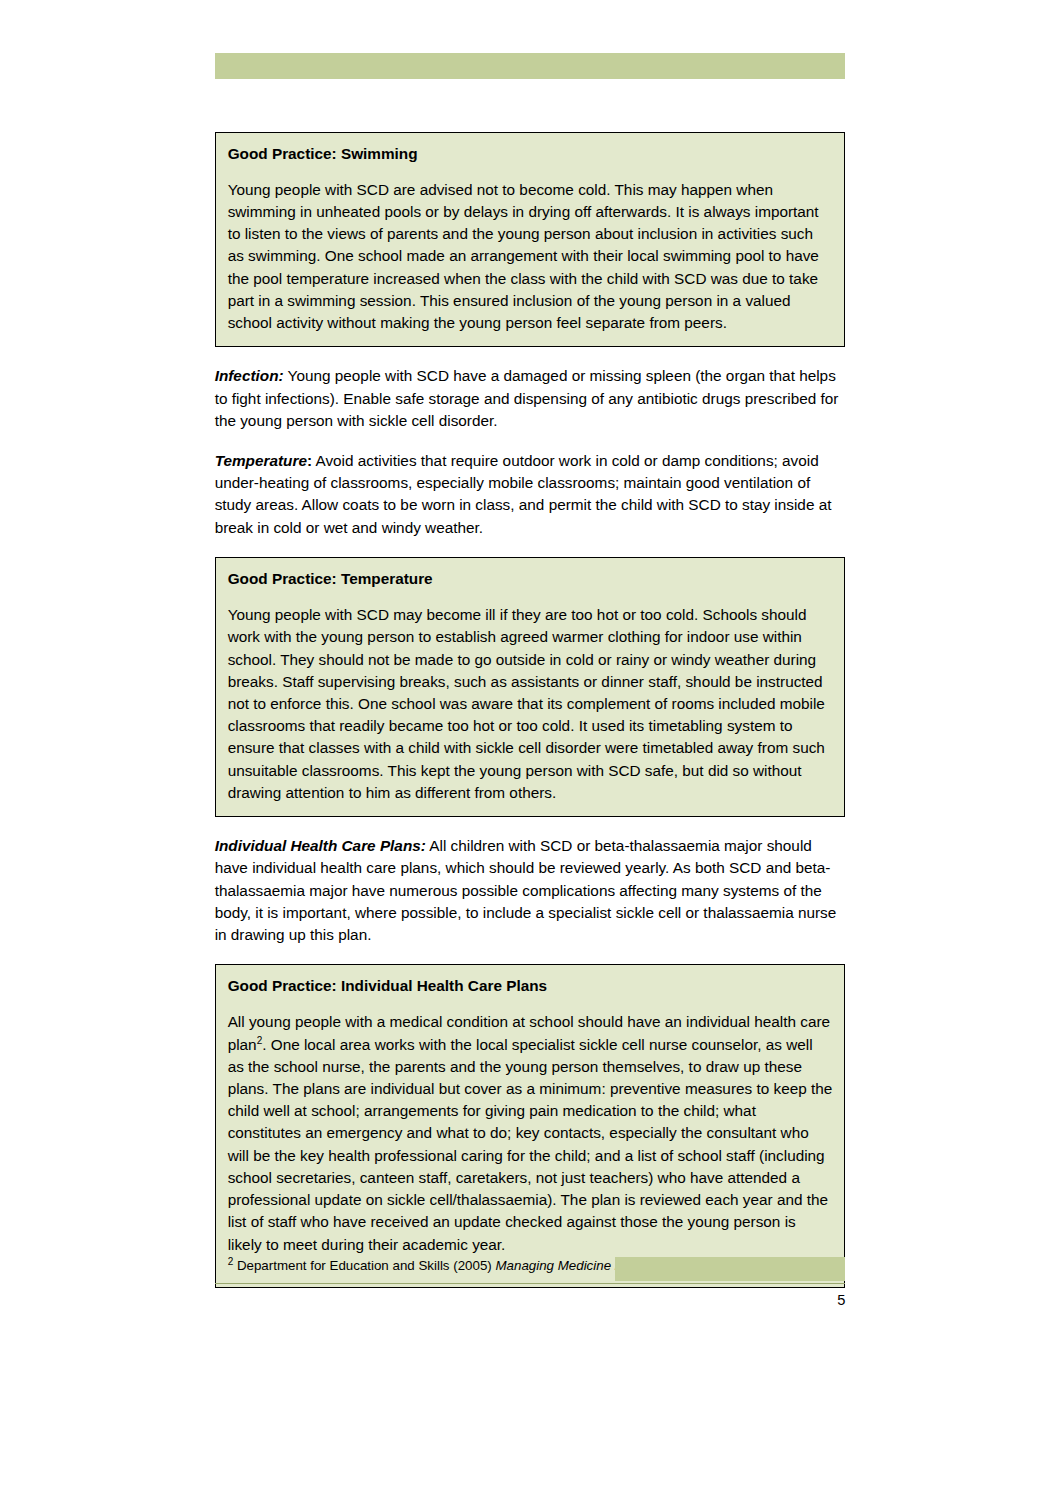Good Practice: Swimming
Young people with SCD are advised not to become cold. This may happen when swimming in unheated pools or by delays in drying off afterwards. It is always important to listen to the views of parents and the young person about inclusion in activities such as swimming. One school made an arrangement with their local swimming pool to have the pool temperature increased when the class with the child with SCD was due to take part in a swimming session. This ensured inclusion of the young person in a valued school activity without making the young person feel separate from peers.
Infection: Young people with SCD have a damaged or missing spleen (the organ that helps to fight infections). Enable safe storage and dispensing of any antibiotic drugs prescribed for the young person with sickle cell disorder.
Temperature: Avoid activities that require outdoor work in cold or damp conditions; avoid under-heating of classrooms, especially mobile classrooms; maintain good ventilation of study areas. Allow coats to be worn in class, and permit the child with SCD to stay inside at break in cold or wet and windy weather.
Good Practice: Temperature
Young people with SCD may become ill if they are too hot or too cold. Schools should work with the young person to establish agreed warmer clothing for indoor use within school. They should not be made to go outside in cold or rainy or windy weather during breaks. Staff supervising breaks, such as assistants or dinner staff, should be instructed not to enforce this. One school was aware that its complement of rooms included mobile classrooms that readily became too hot or too cold. It used its timetabling system to ensure that classes with a child with sickle cell disorder were timetabled away from such unsuitable classrooms. This kept the young person with SCD safe, but did so without drawing attention to him as different from others.
Individual Health Care Plans: All children with SCD or beta-thalassaemia major should have individual health care plans, which should be reviewed yearly. As both SCD and beta-thalassaemia major have numerous possible complications affecting many systems of the body, it is important, where possible, to include a specialist sickle cell or thalassaemia nurse in drawing up this plan.
Good Practice: Individual Health Care Plans
All young people with a medical condition at school should have an individual health care plan2. One local area works with the local specialist sickle cell nurse counselor, as well as the school nurse, the parents and the young person themselves, to draw up these plans. The plans are individual but cover as a minimum: preventive measures to keep the child well at school; arrangements for giving pain medication to the child; what constitutes an emergency and what to do; key contacts, especially the consultant who will be the key health professional caring for the child; and a list of school staff (including school secretaries, canteen staff, caretakers, not just teachers) who have attended a professional update on sickle cell/thalassaemia). The plan is reviewed each year and the list of staff who have received an update checked against those the young person is likely to meet during their academic year.
2 Department for Education and Skills (2005) Managing Medicine in Schools and Early Years Settings
5